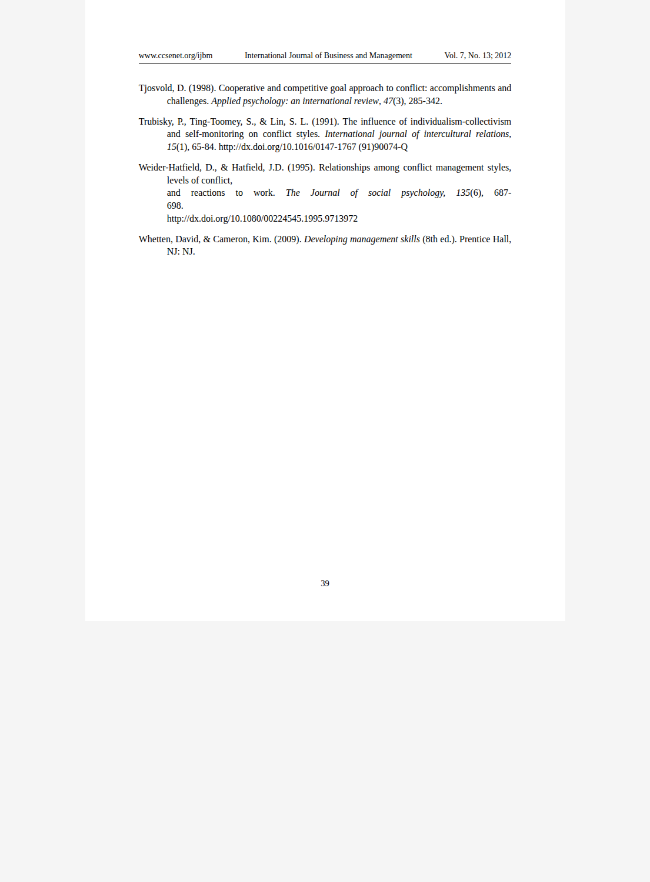www.ccsenet.org/ijbm International Journal of Business and Management Vol. 7, No. 13; 2012
Tjosvold, D. (1998). Cooperative and competitive goal approach to conflict: accomplishments and challenges. Applied psychology: an international review, 47(3), 285-342.
Trubisky, P., Ting-Toomey, S., & Lin, S. L. (1991). The influence of individualism-collectivism and self-monitoring on conflict styles. International journal of intercultural relations, 15(1), 65-84. http://dx.doi.org/10.1016/0147-1767 (91)90074-Q
Weider-Hatfield, D., & Hatfield, J.D. (1995). Relationships among conflict management styles, levels of conflict, and reactions to work. The Journal of social psychology, 135(6), 687-698. http://dx.doi.org/10.1080/00224545.1995.9713972
Whetten, David, & Cameron, Kim. (2009). Developing management skills (8th ed.). Prentice Hall, NJ: NJ.
39